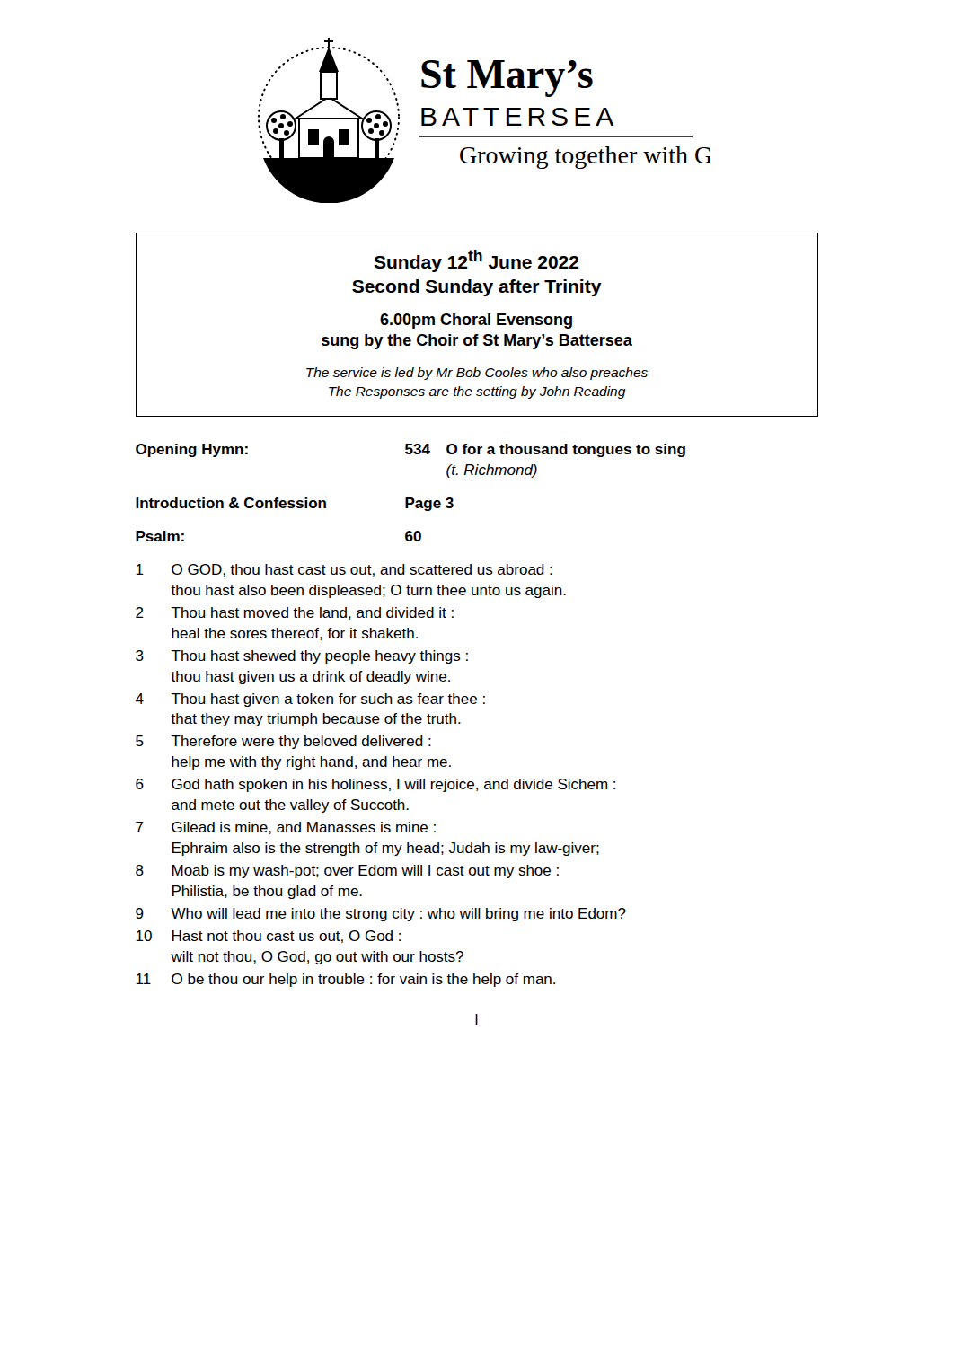St Mary’s BATTERSEA Growing together with God
Sunday 12th June 2022
Second Sunday after Trinity
6.00pm Choral Evensong
sung by the Choir of St Mary’s Battersea
The service is led by Mr Bob Cooles who also preaches
The Responses are the setting by John Reading
Opening Hymn:
534 O for a thousand tongues to sing (t. Richmond)
Introduction & Confession
Page 3
Psalm:
60
1
O GOD, thou hast cast us out, and scattered us abroad : thou hast also been displeased; O turn thee unto us again.
2
Thou hast moved the land, and divided it : heal the sores thereof, for it shaketh.
3
Thou hast shewed thy people heavy things : thou hast given us a drink of deadly wine.
4
Thou hast given a token for such as fear thee : that they may triumph because of the truth.
5
Therefore were thy beloved delivered : help me with thy right hand, and hear me.
6
God hath spoken in his holiness, I will rejoice, and divide Sichem : and mete out the valley of Succoth.
7
Gilead is mine, and Manasses is mine : Ephraim also is the strength of my head; Judah is my law-giver;
8
Moab is my wash-pot; over Edom will I cast out my shoe : Philistia, be thou glad of me.
9
Who will lead me into the strong city : who will bring me into Edom?
10
Hast not thou cast us out, O God : wilt not thou, O God, go out with our hosts?
11
O be thou our help in trouble : for vain is the help of man.
I